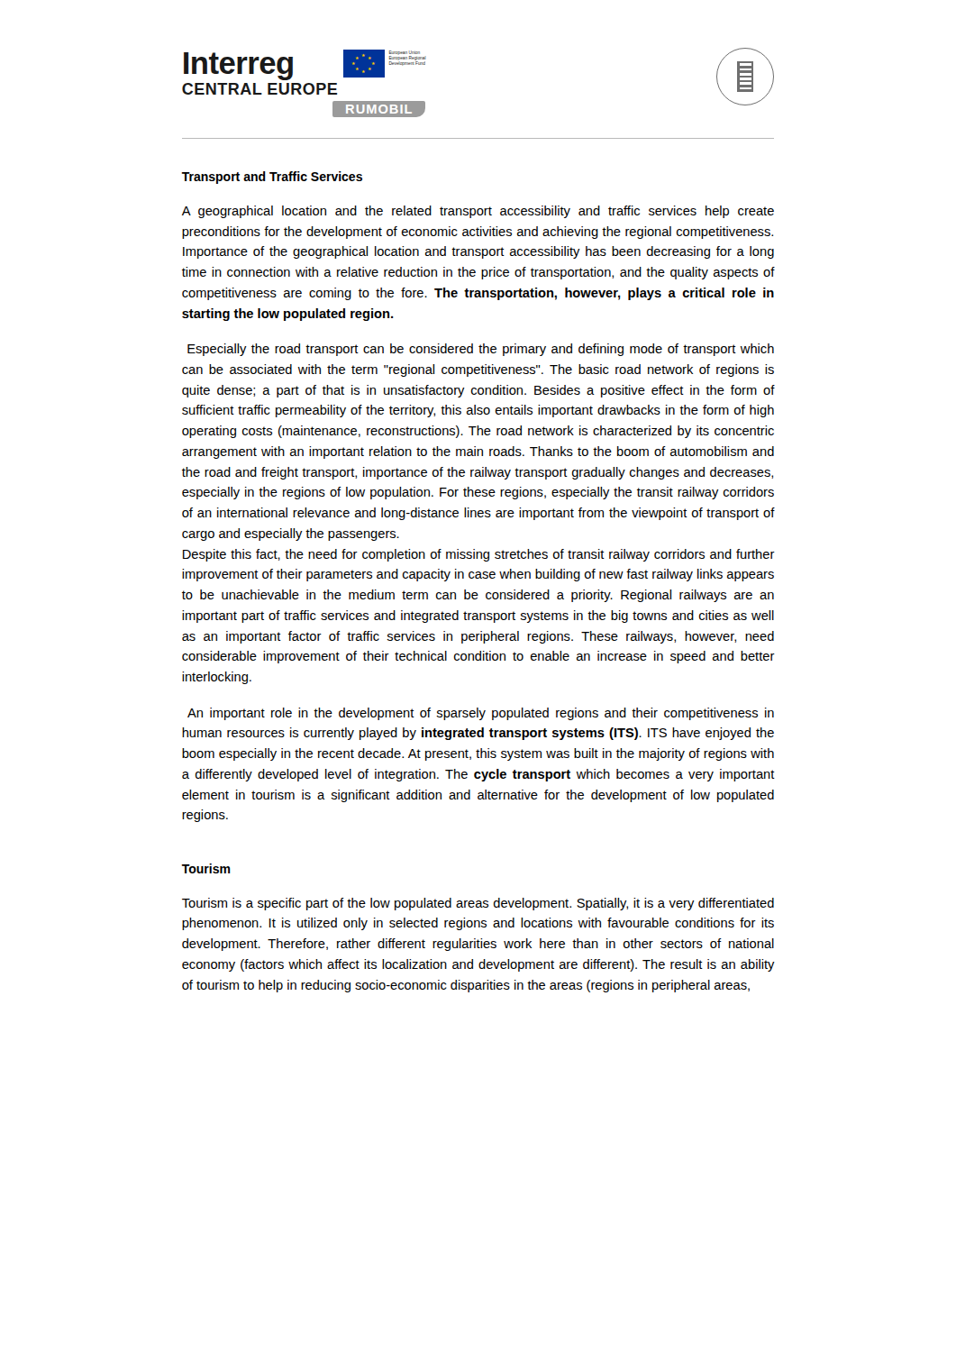Interreg
CENTRAL EUROPE
★ ★ ★ ★ ★ ★ ★ ★
European Union
European Regional
Development Fund
RUMOBIL
Transport and Traffic Services
A geographical location and the related transport accessibility and traffic services help create preconditions for the development of economic activities and achieving the regional competitiveness. Importance of the geographical location and transport accessibility has been decreasing for a long time in connection with a relative reduction in the price of transportation, and the quality aspects of competitiveness are coming to the fore. The transportation, however, plays a critical role in starting the low populated region.
Especially the road transport can be considered the primary and defining mode of transport which can be associated with the term "regional competitiveness". The basic road network of regions is quite dense; a part of that is in unsatisfactory condition. Besides a positive effect in the form of sufficient traffic permeability of the territory, this also entails important drawbacks in the form of high operating costs (maintenance, reconstructions). The road network is characterized by its concentric arrangement with an important relation to the main roads. Thanks to the boom of automobilism and the road and freight transport, importance of the railway transport gradually changes and decreases, especially in the regions of low population. For these regions, especially the transit railway corridors of an international relevance and long-distance lines are important from the viewpoint of transport of cargo and especially the passengers.
Despite this fact, the need for completion of missing stretches of transit railway corridors and further improvement of their parameters and capacity in case when building of new fast railway links appears to be unachievable in the medium term can be considered a priority. Regional railways are an important part of traffic services and integrated transport systems in the big towns and cities as well as an important factor of traffic services in peripheral regions. These railways, however, need considerable improvement of their technical condition to enable an increase in speed and better interlocking.
An important role in the development of sparsely populated regions and their competitiveness in human resources is currently played by integrated transport systems (ITS). ITS have enjoyed the boom especially in the recent decade. At present, this system was built in the majority of regions with a differently developed level of integration. The cycle transport which becomes a very important element in tourism is a significant addition and alternative for the development of low populated regions.
Tourism
Tourism is a specific part of the low populated areas development. Spatially, it is a very differentiated phenomenon. It is utilized only in selected regions and locations with favourable conditions for its development. Therefore, rather different regularities work here than in other sectors of national economy (factors which affect its localization and development are different). The result is an ability of tourism to help in reducing socio-economic disparities in the areas (regions in peripheral areas,